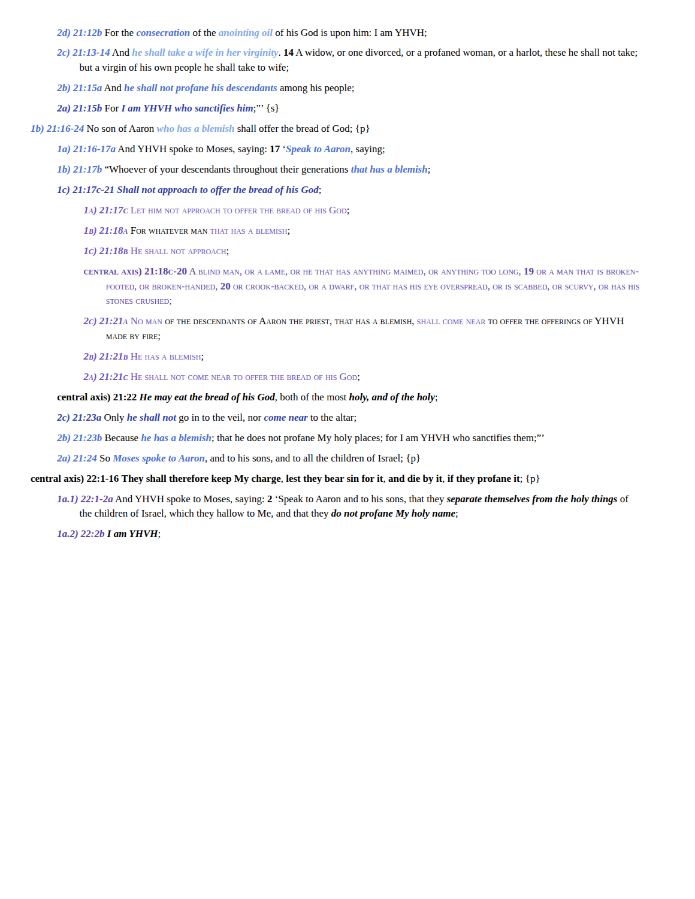2d) 21:12b For the consecration of the anointing oil of his God is upon him: I am YHVH;
2c) 21:13-14 And he shall take a wife in her virginity. 14 A widow, or one divorced, or a profaned woman, or a harlot, these he shall not take; but a virgin of his own people he shall take to wife;
2b) 21:15a And he shall not profane his descendants among his people;
2a) 21:15b For I am YHVH who sanctifies him;”’ {s}
1b) 21:16-24 No son of Aaron who has a blemish shall offer the bread of God; {p}
1a) 21:16-17a And YHVH spoke to Moses, saying: 17 ‘Speak to Aaron, saying;
1b) 21:17b “Whoever of your descendants throughout their generations that has a blemish;
1c) 21:17c-21 Shall not approach to offer the bread of his God;
1a) 21:17c Let him not approach to offer the bread of his God;
1b) 21:18a For whatever man that has a blemish;
1c) 21:18b He shall not approach;
central axis) 21:18c-20 A blind man, or a lame, or he that has anything maimed, or anything too long, 19 or a man that is broken-footed, or broken-handed, 20 or crook-backed, or a dwarf, or that has his eye overspread, or is scabbed, or scurvy, or has his stones crushed;
2c) 21:21a No man of the descendants of Aaron the priest, that has a blemish, shall come near to offer the offerings of YHVH made by fire;
2b) 21:21b He has a blemish;
2a) 21:21c He shall not come near to offer the bread of his God;
central axis) 21:22 He may eat the bread of his God, both of the most holy, and of the holy;
2c) 21:23a Only he shall not go in to the veil, nor come near to the altar;
2b) 21:23b Because he has a blemish; that he does not profane My holy places; for I am YHVH who sanctifies them;”’
2a) 21:24 So Moses spoke to Aaron, and to his sons, and to all the children of Israel; {p}
central axis) 22:1-16 They shall therefore keep My charge, lest they bear sin for it, and die by it, if they profane it; {p}
1a.1) 22:1-2a And YHVH spoke to Moses, saying: 2 ‘Speak to Aaron and to his sons, that they separate themselves from the holy things of the children of Israel, which they hallow to Me, and that they do not profane My holy name;
1a.2) 22:2b I am YHVH;